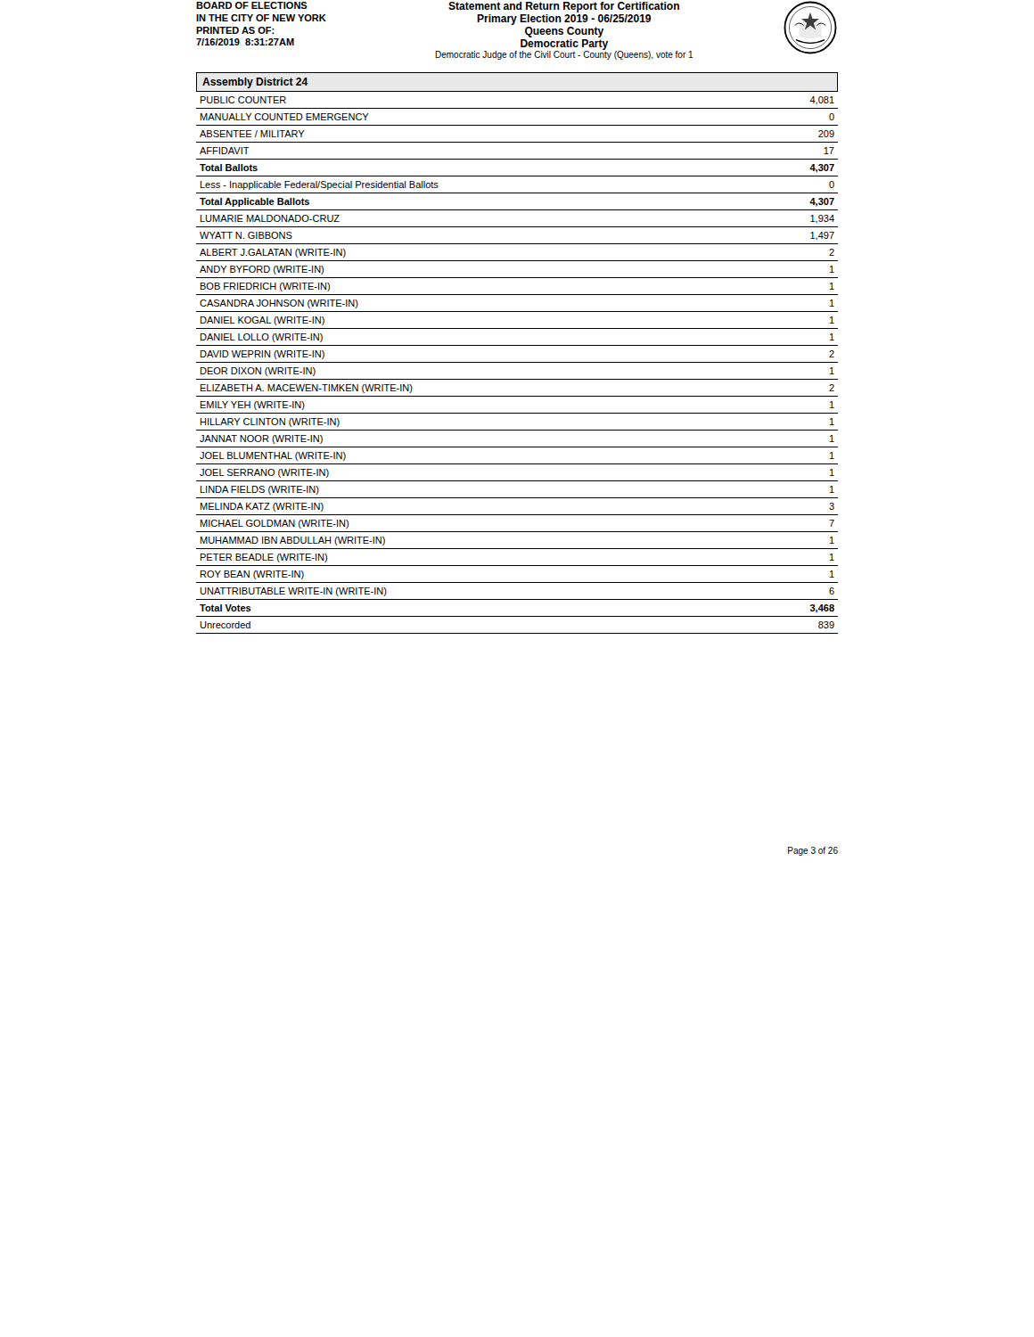BOARD OF ELECTIONS
IN THE CITY OF NEW YORK
PRINTED AS OF:
7/16/2019 8:31:27AM
Statement and Return Report for Certification
Primary Election 2019 - 06/25/2019
Queens County
Democratic Party
Democratic Judge of the Civil Court - County (Queens), vote for 1
Assembly District 24
| PUBLIC COUNTER | 4,081 |
| MANUALLY COUNTED EMERGENCY | 0 |
| ABSENTEE / MILITARY | 209 |
| AFFIDAVIT | 17 |
| Total Ballots | 4,307 |
| Less - Inapplicable Federal/Special Presidential Ballots | 0 |
| Total Applicable Ballots | 4,307 |
| LUMARIE MALDONADO-CRUZ | 1,934 |
| WYATT N. GIBBONS | 1,497 |
| ALBERT J.GALATAN (WRITE-IN) | 2 |
| ANDY BYFORD (WRITE-IN) | 1 |
| BOB FRIEDRICH (WRITE-IN) | 1 |
| CASANDRA JOHNSON (WRITE-IN) | 1 |
| DANIEL KOGAL (WRITE-IN) | 1 |
| DANIEL LOLLO (WRITE-IN) | 1 |
| DAVID WEPRIN (WRITE-IN) | 2 |
| DEOR DIXON (WRITE-IN) | 1 |
| ELIZABETH A. MACEWEN-TIMKEN (WRITE-IN) | 2 |
| EMILY YEH (WRITE-IN) | 1 |
| HILLARY CLINTON (WRITE-IN) | 1 |
| JANNAT NOOR (WRITE-IN) | 1 |
| JOEL BLUMENTHAL (WRITE-IN) | 1 |
| JOEL SERRANO (WRITE-IN) | 1 |
| LINDA FIELDS (WRITE-IN) | 1 |
| MELINDA KATZ (WRITE-IN) | 3 |
| MICHAEL GOLDMAN (WRITE-IN) | 7 |
| MUHAMMAD IBN ABDULLAH (WRITE-IN) | 1 |
| PETER BEADLE (WRITE-IN) | 1 |
| ROY BEAN (WRITE-IN) | 1 |
| UNATTRIBUTABLE WRITE-IN (WRITE-IN) | 6 |
| Total Votes | 3,468 |
| Unrecorded | 839 |
Page 3 of 26